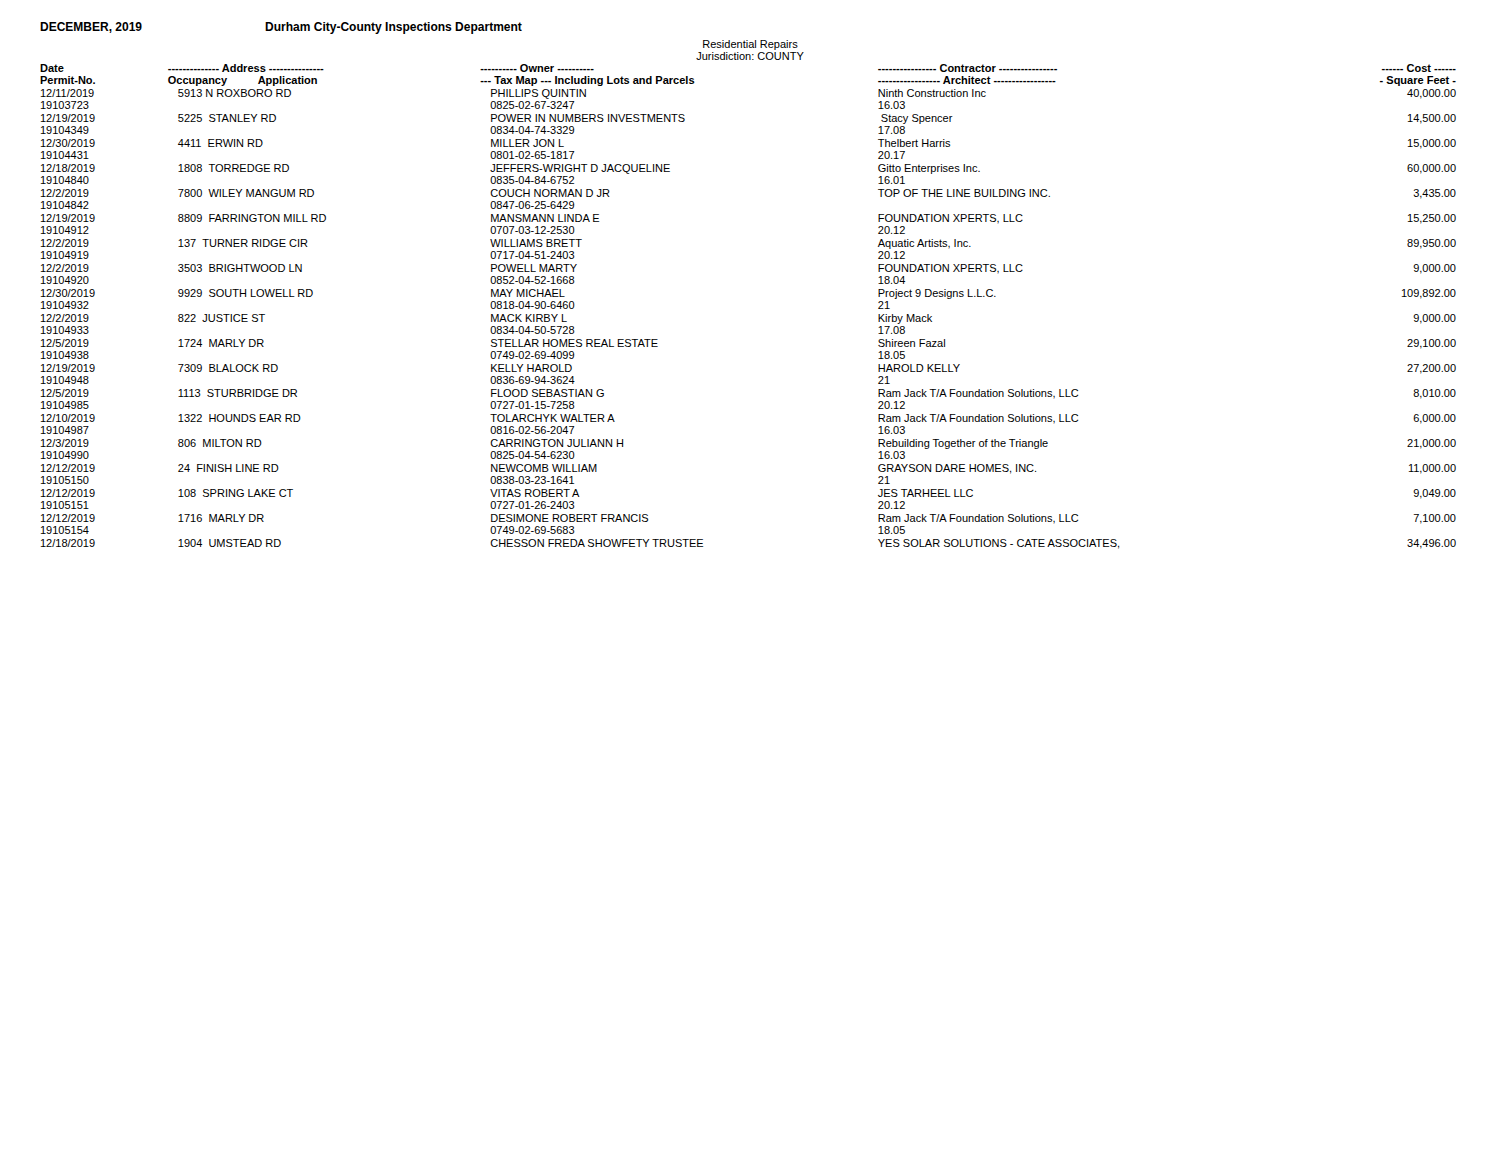DECEMBER, 2019 Durham City-County Inspections Department
Residential Repairs
Jurisdiction: COUNTY
| Date | -------------- Address --------------- | ---------- Owner ---------- | ---------------- Contractor ---------------- | ------ Cost ------ |
| --- | --- | --- | --- | --- |
| Permit-No. | Occupancy Application | --- Tax Map --- Including Lots and Parcels | ----------------- Architect ----------------- | - Square Feet - |
| 12/11/2019 | 5913 N ROXBORO RD | PHILLIPS QUINTIN | Ninth Construction Inc | 40,000.00 |
| 19103723 | | 0825-02-67-3247 | 16.03 | |
| 12/19/2019 | 5225 STANLEY RD | POWER IN NUMBERS INVESTMENTS | Stacy Spencer | 14,500.00 |
| 19104349 | | 0834-04-74-3329 | 17.08 | |
| 12/30/2019 | 4411 ERWIN RD | MILLER JON L | Thelbert Harris | 15,000.00 |
| 19104431 | | 0801-02-65-1817 | 20.17 | |
| 12/18/2019 | 1808 TORREDGE RD | JEFFERS-WRIGHT D JACQUELINE | Gitto Enterprises Inc. | 60,000.00 |
| 19104840 | | 0835-04-84-6752 | 16.01 | |
| 12/2/2019 | 7800 WILEY MANGUM RD | COUCH NORMAN D JR | TOP OF THE LINE BUILDING INC. | 3,435.00 |
| 19104842 | | 0847-06-25-6429 | | |
| 12/19/2019 | 8809 FARRINGTON MILL RD | MANSMANN LINDA E | FOUNDATION XPERTS, LLC | 15,250.00 |
| 19104912 | | 0707-03-12-2530 | 20.12 | |
| 12/2/2019 | 137 TURNER RIDGE CIR | WILLIAMS BRETT | Aquatic Artists, Inc. | 89,950.00 |
| 19104919 | | 0717-04-51-2403 | 20.12 | |
| 12/2/2019 | 3503 BRIGHTWOOD LN | POWELL MARTY | FOUNDATION XPERTS, LLC | 9,000.00 |
| 19104920 | | 0852-04-52-1668 | 18.04 | |
| 12/30/2019 | 9929 SOUTH LOWELL RD | MAY MICHAEL | Project 9 Designs L.L.C. | 109,892.00 |
| 19104932 | | 0818-04-90-6460 | 21 | |
| 12/2/2019 | 822 JUSTICE ST | MACK KIRBY L | Kirby Mack | 9,000.00 |
| 19104933 | | 0834-04-50-5728 | 17.08 | |
| 12/5/2019 | 1724 MARLY DR | STELLAR HOMES REAL ESTATE | Shireen Fazal | 29,100.00 |
| 19104938 | | 0749-02-69-4099 | 18.05 | |
| 12/19/2019 | 7309 BLALOCK RD | KELLY HAROLD | HAROLD KELLY | 27,200.00 |
| 19104948 | | 0836-69-94-3624 | 21 | |
| 12/5/2019 | 1113 STURBRIDGE DR | FLOOD SEBASTIAN G | Ram Jack T/A Foundation Solutions, LLC | 8,010.00 |
| 19104985 | | 0727-01-15-7258 | 20.12 | |
| 12/10/2019 | 1322 HOUNDS EAR RD | TOLARCHYK WALTER A | Ram Jack T/A Foundation Solutions, LLC | 6,000.00 |
| 19104987 | | 0816-02-56-2047 | 16.03 | |
| 12/3/2019 | 806 MILTON RD | CARRINGTON JULIANN H | Rebuilding Together of the Triangle | 21,000.00 |
| 19104990 | | 0825-04-54-6230 | 16.03 | |
| 12/12/2019 | 24 FINISH LINE RD | NEWCOMB WILLIAM | GRAYSON DARE HOMES, INC. | 11,000.00 |
| 19105150 | | 0838-03-23-1641 | 21 | |
| 12/12/2019 | 108 SPRING LAKE CT | VITAS ROBERT A | JES TARHEEL LLC | 9,049.00 |
| 19105151 | | 0727-01-26-2403 | 20.12 | |
| 12/12/2019 | 1716 MARLY DR | DESIMONE ROBERT FRANCIS | Ram Jack T/A Foundation Solutions, LLC | 7,100.00 |
| 19105154 | | 0749-02-69-5683 | 18.05 | |
| 12/18/2019 | 1904 UMSTEAD RD | CHESSON FREDA SHOWFETY TRUSTEE | YES SOLAR SOLUTIONS - CATE ASSOCIATES, | 34,496.00 |